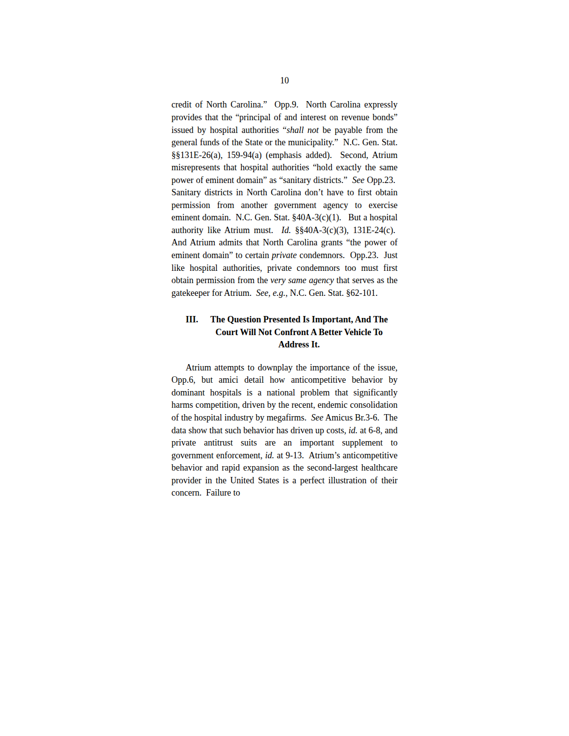10
credit of North Carolina.” Opp.9. North Carolina expressly provides that the “principal of and interest on revenue bonds” issued by hospital authorities “shall not be payable from the general funds of the State or the municipality.” N.C. Gen. Stat. §§131E-26(a), 159-94(a) (emphasis added). Second, Atrium misrepresents that hospital authorities “hold exactly the same power of eminent domain” as “sanitary districts.” See Opp.23. Sanitary districts in North Carolina don’t have to first obtain permission from another government agency to exercise eminent domain. N.C. Gen. Stat. §40A-3(c)(1). But a hospital authority like Atrium must. Id. §§40A-3(c)(3), 131E-24(c). And Atrium admits that North Carolina grants “the power of eminent domain” to certain private condemnors. Opp.23. Just like hospital authorities, private condemnors too must first obtain permission from the very same agency that serves as the gatekeeper for Atrium. See, e.g., N.C. Gen. Stat. §62-101.
III. The Question Presented Is Important, And The Court Will Not Confront A Better Vehicle To Address It.
Atrium attempts to downplay the importance of the issue, Opp.6, but amici detail how anticompetitive behavior by dominant hospitals is a national problem that significantly harms competition, driven by the recent, endemic consolidation of the hospital industry by megafirms. See Amicus Br.3-6. The data show that such behavior has driven up costs, id. at 6-8, and private antitrust suits are an important supplement to government enforcement, id. at 9-13. Atrium’s anticompetitive behavior and rapid expansion as the second-largest healthcare provider in the United States is a perfect illustration of their concern. Failure to